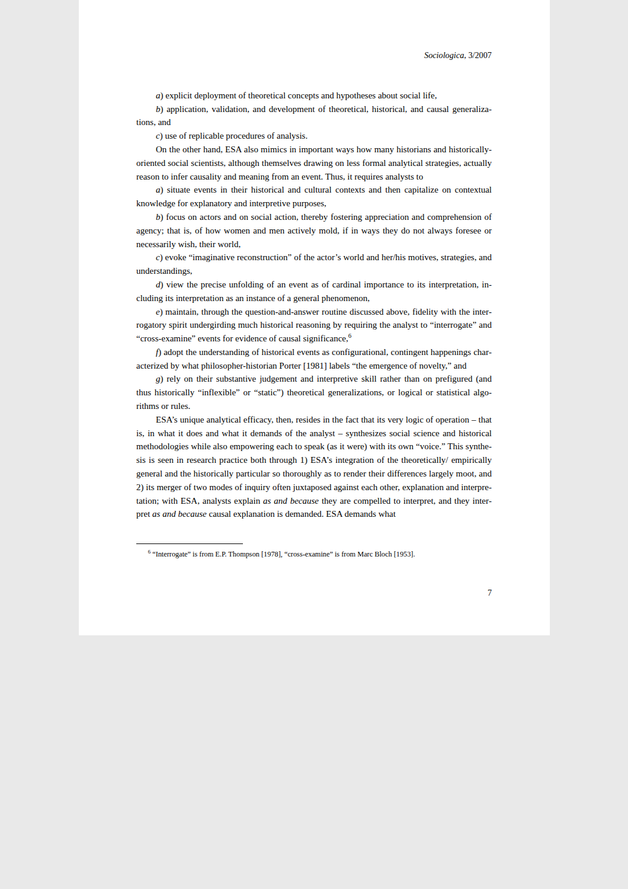Sociologica, 3/2007
a) explicit deployment of theoretical concepts and hypotheses about social life,
b) application, validation, and development of theoretical, historical, and causal generalizations, and
c) use of replicable procedures of analysis.
On the other hand, ESA also mimics in important ways how many historians and historically-oriented social scientists, although themselves drawing on less formal analytical strategies, actually reason to infer causality and meaning from an event. Thus, it requires analysts to
a) situate events in their historical and cultural contexts and then capitalize on contextual knowledge for explanatory and interpretive purposes,
b) focus on actors and on social action, thereby fostering appreciation and comprehension of agency; that is, of how women and men actively mold, if in ways they do not always foresee or necessarily wish, their world,
c) evoke “imaginative reconstruction” of the actor’s world and her/his motives, strategies, and understandings,
d) view the precise unfolding of an event as of cardinal importance to its interpretation, including its interpretation as an instance of a general phenomenon,
e) maintain, through the question-and-answer routine discussed above, fidelity with the interrogatory spirit undergirding much historical reasoning by requiring the analyst to “interrogate” and “cross-examine” events for evidence of causal significance,6
f) adopt the understanding of historical events as configurational, contingent happenings characterized by what philosopher-historian Porter [1981] labels “the emergence of novelty,” and
g) rely on their substantive judgement and interpretive skill rather than on prefigured (and thus historically “inflexible” or “static”) theoretical generalizations, or logical or statistical algorithms or rules.
ESA’s unique analytical efficacy, then, resides in the fact that its very logic of operation – that is, in what it does and what it demands of the analyst – synthesizes social science and historical methodologies while also empowering each to speak (as it were) with its own “voice.” This synthesis is seen in research practice both through 1) ESA’s integration of the theoretically/ empirically general and the historically particular so thoroughly as to render their differences largely moot, and 2) its merger of two modes of inquiry often juxtaposed against each other, explanation and interpretation; with ESA, analysts explain as and because they are compelled to interpret, and they interpret as and because causal explanation is demanded. ESA demands what
6 “Interrogate” is from E.P. Thompson [1978], “cross-examine” is from Marc Bloch [1953].
7